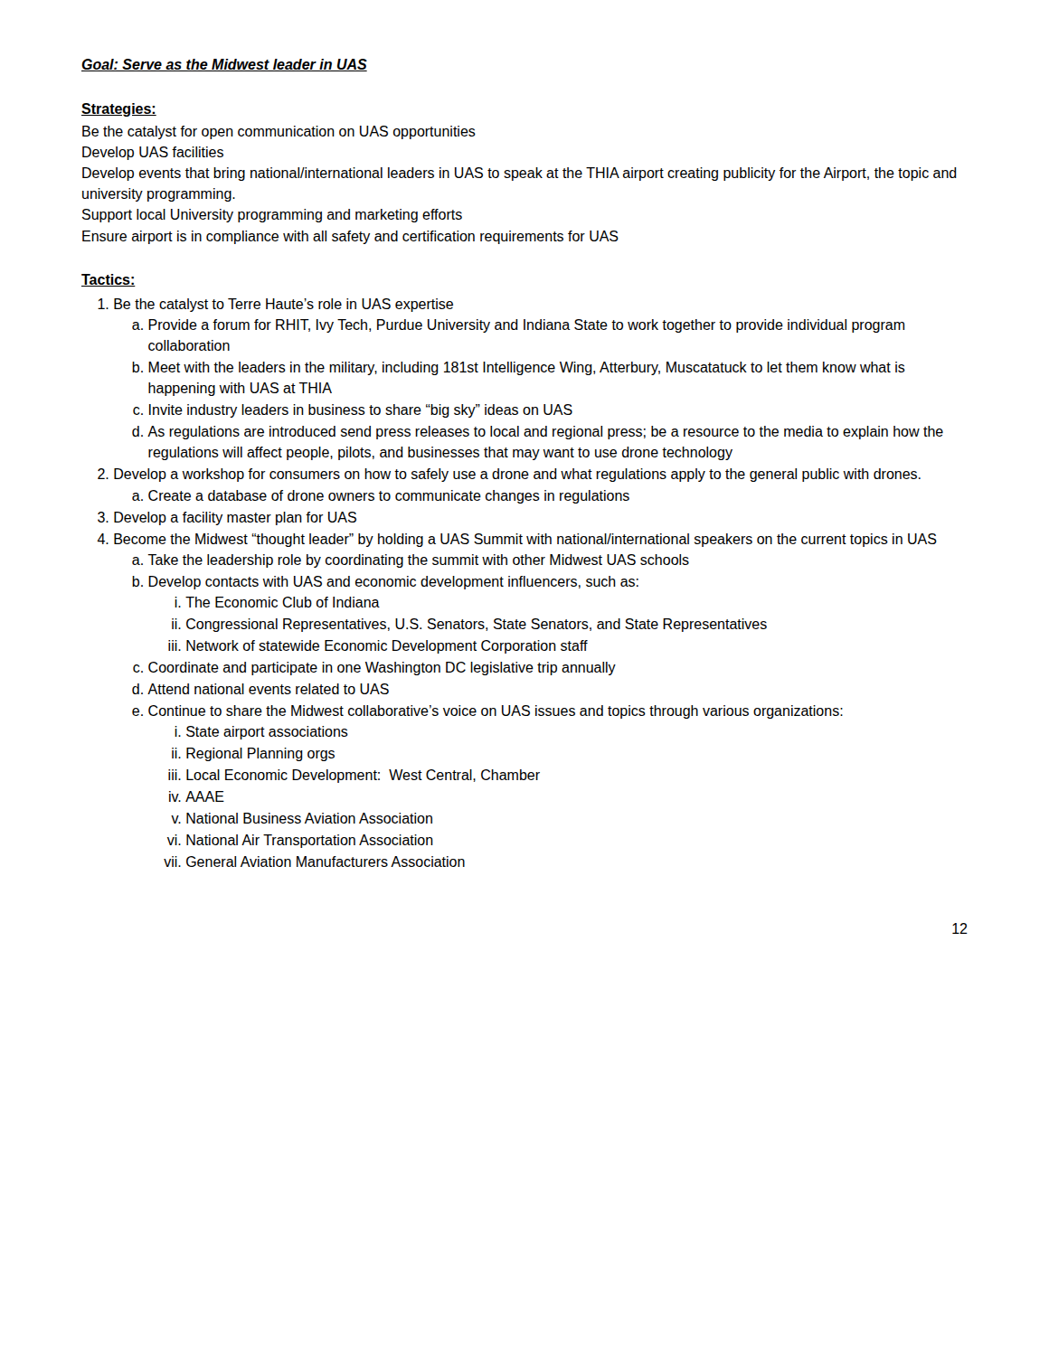Goal: Serve as the Midwest leader in UAS
Strategies:
Be the catalyst for open communication on UAS opportunities
Develop UAS facilities
Develop events that bring national/international leaders in UAS to speak at the THIA airport creating publicity for the Airport, the topic and university programming.
Support local University programming and marketing efforts
Ensure airport is in compliance with all safety and certification requirements for UAS
Tactics:
Be the catalyst to Terre Haute’s role in UAS expertise
Provide a forum for RHIT, Ivy Tech, Purdue University and Indiana State to work together to provide individual program collaboration
Meet with the leaders in the military, including 181st Intelligence Wing, Atterbury, Muscatatuck to let them know what is happening with UAS at THIA
Invite industry leaders in business to share “big sky” ideas on UAS
As regulations are introduced send press releases to local and regional press; be a resource to the media to explain how the regulations will affect people, pilots, and businesses that may want to use drone technology
Develop a workshop for consumers on how to safely use a drone and what regulations apply to the general public with drones.
Create a database of drone owners to communicate changes in regulations
Develop a facility master plan for UAS
Become the Midwest “thought leader” by holding a UAS Summit with national/international speakers on the current topics in UAS
Take the leadership role by coordinating the summit with other Midwest UAS schools
Develop contacts with UAS and economic development influencers, such as:
The Economic Club of Indiana
Congressional Representatives, U.S. Senators, State Senators, and State Representatives
Network of statewide Economic Development Corporation staff
Coordinate and participate in one Washington DC legislative trip annually
Attend national events related to UAS
Continue to share the Midwest collaborative’s voice on UAS issues and topics through various organizations:
State airport associations
Regional Planning orgs
Local Economic Development: West Central, Chamber
AAAE
National Business Aviation Association
National Air Transportation Association
General Aviation Manufacturers Association
12